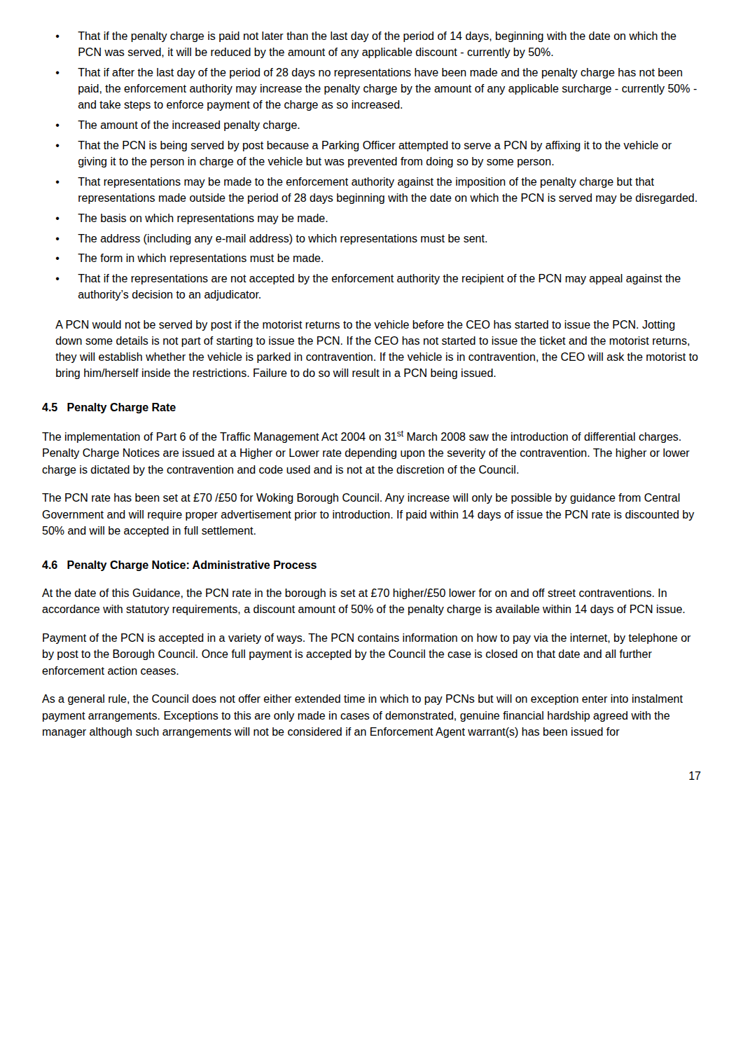That if the penalty charge is paid not later than the last day of the period of 14 days, beginning with the date on which the PCN was served, it will be reduced by the amount of any applicable discount - currently by 50%.
That if after the last day of the period of 28 days no representations have been made and the penalty charge has not been paid, the enforcement authority may increase the penalty charge by the amount of any applicable surcharge - currently 50% - and take steps to enforce payment of the charge as so increased.
The amount of the increased penalty charge.
That the PCN is being served by post because a Parking Officer attempted to serve a PCN by affixing it to the vehicle or giving it to the person in charge of the vehicle but was prevented from doing so by some person.
That representations may be made to the enforcement authority against the imposition of the penalty charge but that representations made outside the period of 28 days beginning with the date on which the PCN is served may be disregarded.
The basis on which representations may be made.
The address (including any e-mail address) to which representations must be sent.
The form in which representations must be made.
That if the representations are not accepted by the enforcement authority the recipient of the PCN may appeal against the authority’s decision to an adjudicator.
A PCN would not be served by post if the motorist returns to the vehicle before the CEO has started to issue the PCN. Jotting down some details is not part of starting to issue the PCN. If the CEO has not started to issue the ticket and the motorist returns, they will establish whether the vehicle is parked in contravention. If the vehicle is in contravention, the CEO will ask the motorist to bring him/herself inside the restrictions. Failure to do so will result in a PCN being issued.
4.5 Penalty Charge Rate
The implementation of Part 6 of the Traffic Management Act 2004 on 31st March 2008 saw the introduction of differential charges. Penalty Charge Notices are issued at a Higher or Lower rate depending upon the severity of the contravention. The higher or lower charge is dictated by the contravention and code used and is not at the discretion of the Council.
The PCN rate has been set at £70 /£50 for Woking Borough Council. Any increase will only be possible by guidance from Central Government and will require proper advertisement prior to introduction. If paid within 14 days of issue the PCN rate is discounted by 50% and will be accepted in full settlement.
4.6 Penalty Charge Notice: Administrative Process
At the date of this Guidance, the PCN rate in the borough is set at £70 higher/£50 lower for on and off street contraventions. In accordance with statutory requirements, a discount amount of 50% of the penalty charge is available within 14 days of PCN issue.
Payment of the PCN is accepted in a variety of ways. The PCN contains information on how to pay via the internet, by telephone or by post to the Borough Council. Once full payment is accepted by the Council the case is closed on that date and all further enforcement action ceases.
As a general rule, the Council does not offer either extended time in which to pay PCNs but will on exception enter into instalment payment arrangements. Exceptions to this are only made in cases of demonstrated, genuine financial hardship agreed with the manager although such arrangements will not be considered if an Enforcement Agent warrant(s) has been issued for
17